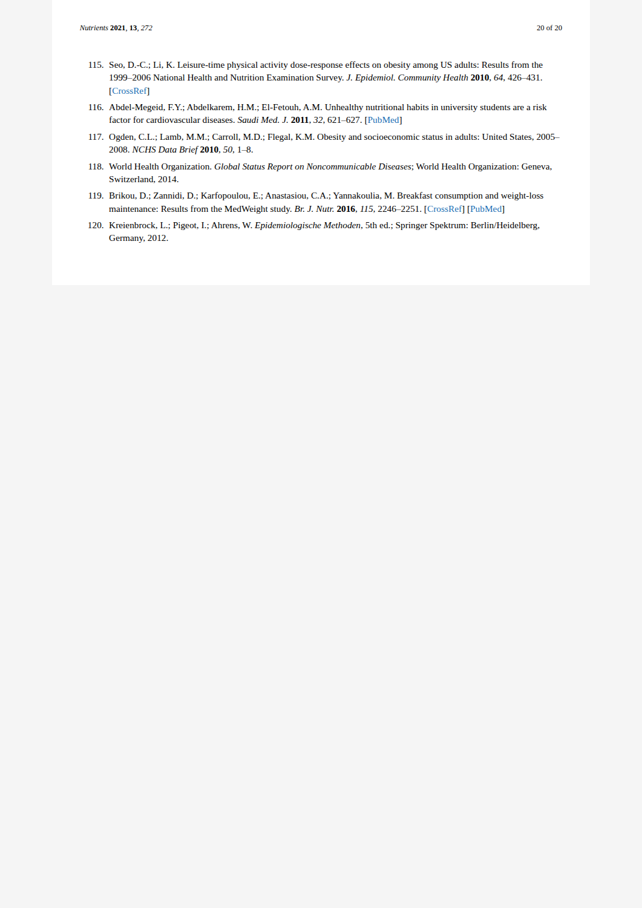Nutrients 2021, 13, 272
20 of 20
115. Seo, D.-C.; Li, K. Leisure-time physical activity dose-response effects on obesity among US adults: Results from the 1999–2006 National Health and Nutrition Examination Survey. J. Epidemiol. Community Health 2010, 64, 426–431. [CrossRef]
116. Abdel-Megeid, F.Y.; Abdelkarem, H.M.; El-Fetouh, A.M. Unhealthy nutritional habits in university students are a risk factor for cardiovascular diseases. Saudi Med. J. 2011, 32, 621–627. [PubMed]
117. Ogden, C.L.; Lamb, M.M.; Carroll, M.D.; Flegal, K.M. Obesity and socioeconomic status in adults: United States, 2005–2008. NCHS Data Brief 2010, 50, 1–8.
118. World Health Organization. Global Status Report on Noncommunicable Diseases; World Health Organization: Geneva, Switzerland, 2014.
119. Brikou, D.; Zannidi, D.; Karfopoulou, E.; Anastasiou, C.A.; Yannakoulia, M. Breakfast consumption and weight-loss maintenance: Results from the MedWeight study. Br. J. Nutr. 2016, 115, 2246–2251. [CrossRef] [PubMed]
120. Kreienbrock, L.; Pigeot, I.; Ahrens, W. Epidemiologische Methoden, 5th ed.; Springer Spektrum: Berlin/Heidelberg, Germany, 2012.